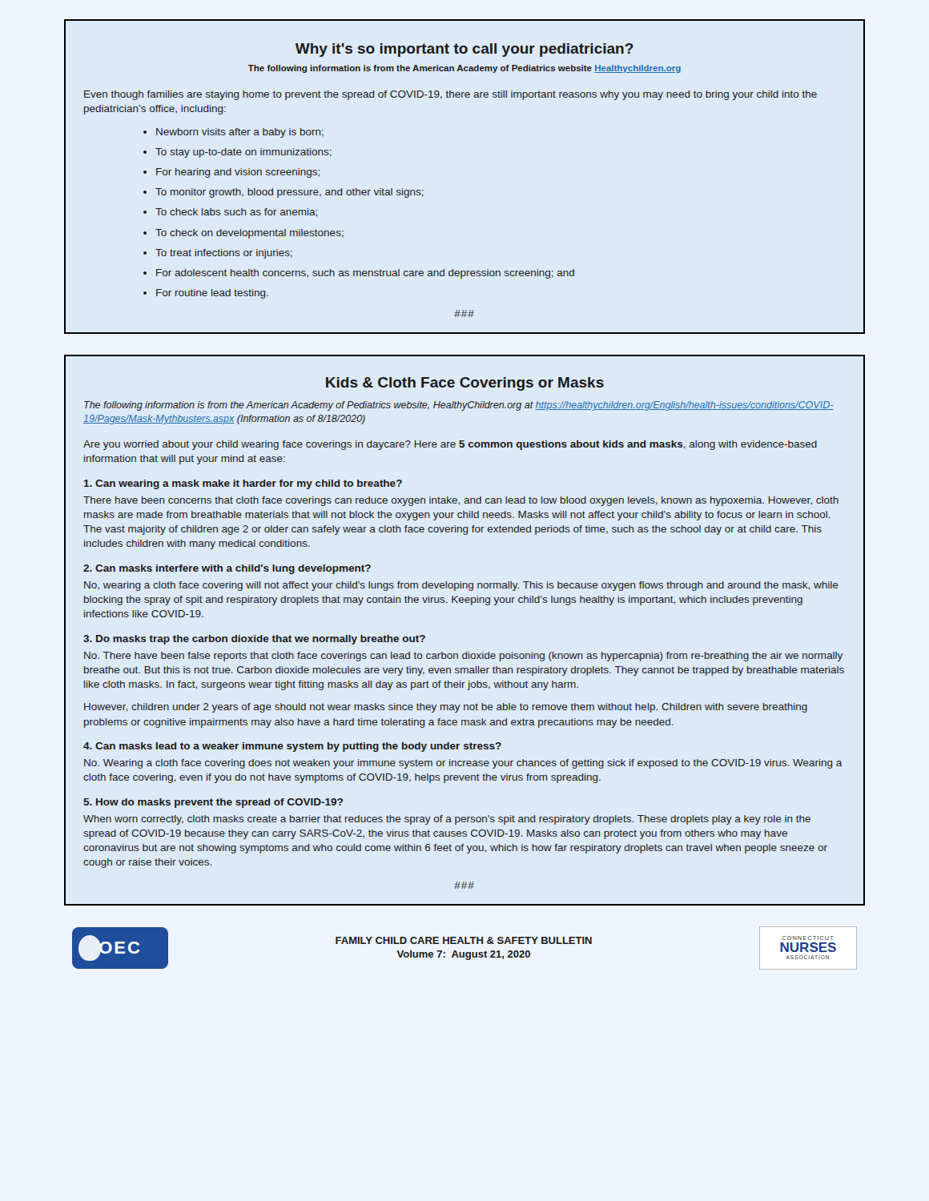Why it's so important to call your pediatrician?
The following information is from the American Academy of Pediatrics website Healthychildren.org
Even though families are staying home to prevent the spread of COVID-19, there are still important reasons why you may need to bring your child into the pediatrician’s office, including:
Newborn visits after a baby is born;
To stay up-to-date on immunizations;
For hearing and vision screenings;
To monitor growth, blood pressure, and other vital signs;
To check labs such as for anemia;
To check on developmental milestones;
To treat infections or injuries;
For adolescent health concerns, such as menstrual care and depression screening; and
For routine lead testing.
###
Kids & Cloth Face Coverings or Masks
The following information is from the American Academy of Pediatrics website, HealthyChildren.org at https://healthychildren.org/English/health-issues/conditions/COVID-19/Pages/Mask-Mythbusters.aspx (Information as of 8/18/2020)
Are you worried about your child wearing face coverings in daycare? Here are 5 common questions about kids and masks, along with evidence-based information that will put your mind at ease:
1. Can wearing a mask make it harder for my child to breathe?
There have been concerns that cloth face coverings can reduce oxygen intake, and can lead to low blood oxygen levels, known as hypoxemia. However, cloth masks are made from breathable materials that will not block the oxygen your child needs. Masks will not affect your child's ability to focus or learn in school. The vast majority of children age 2 or older can safely wear a cloth face covering for extended periods of time, such as the school day or at child care. This includes children with many medical conditions.
2. Can masks interfere with a child's lung development?
No, wearing a cloth face covering will not affect your child's lungs from developing normally. This is because oxygen flows through and around the mask, while blocking the spray of spit and respiratory droplets that may contain the virus. Keeping your child's lungs healthy is important, which includes preventing infections like COVID-19.
3. Do masks trap the carbon dioxide that we normally breathe out?
No. There have been false reports that cloth face coverings can lead to carbon dioxide poisoning (known as hypercapnia) from re-breathing the air we normally breathe out. But this is not true. Carbon dioxide molecules are very tiny, even smaller than respiratory droplets. They cannot be trapped by breathable materials like cloth masks. In fact, surgeons wear tight fitting masks all day as part of their jobs, without any harm.
However, children under 2 years of age should not wear masks since they may not be able to remove them without help. Children with severe breathing problems or cognitive impairments may also have a hard time tolerating a face mask and extra precautions may be needed.
4. Can masks lead to a weaker immune system by putting the body under stress?
No. Wearing a cloth face covering does not weaken your immune system or increase your chances of getting sick if exposed to the COVID-19 virus. Wearing a cloth face covering, even if you do not have symptoms of COVID-19, helps prevent the virus from spreading.
5. How do masks prevent the spread of COVID-19?
When worn correctly, cloth masks create a barrier that reduces the spray of a person's spit and respiratory droplets. These droplets play a key role in the spread of COVID-19 because they can carry SARS-CoV-2, the virus that causes COVID-19. Masks also can protect you from others who may have coronavirus but are not showing symptoms and who could come within 6 feet of you, which is how far respiratory droplets can travel when people sneeze or cough or raise their voices.
###
OEC
FAMILY CHILD CARE HEALTH & SAFETY BULLETIN
Volume 7: August 21, 2020
CONNECTICUT NURSES ASSOCIATION